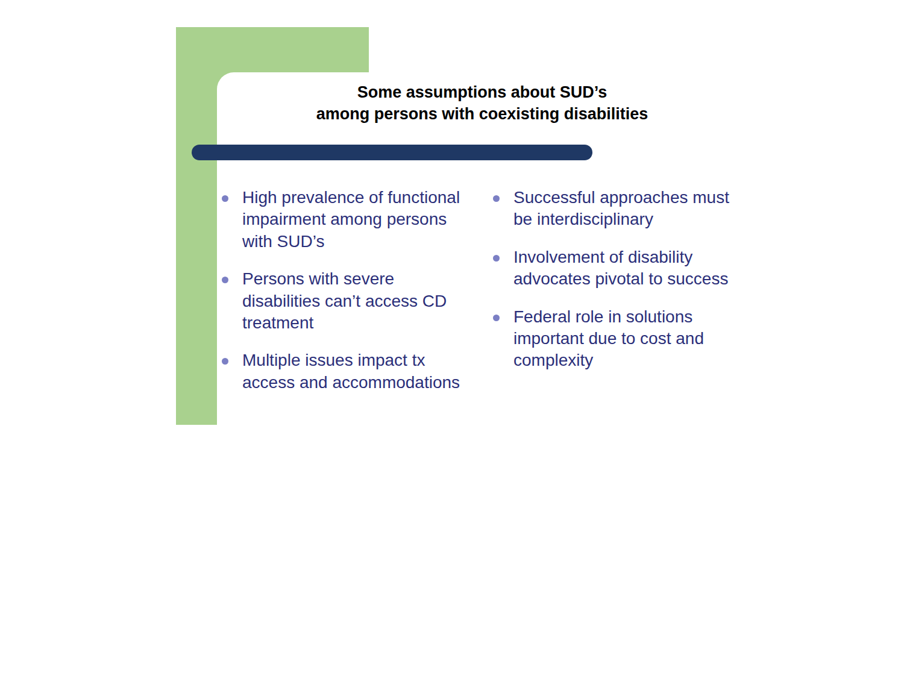Some assumptions about SUD’s
among persons with coexisting disabilities
High prevalence of functional impairment among persons with SUD’s
Persons with severe disabilities can’t access CD treatment
Multiple issues impact tx access and accommodations
Successful approaches must be interdisciplinary
Involvement of disability advocates pivotal to success
Federal role in solutions important due to cost and complexity